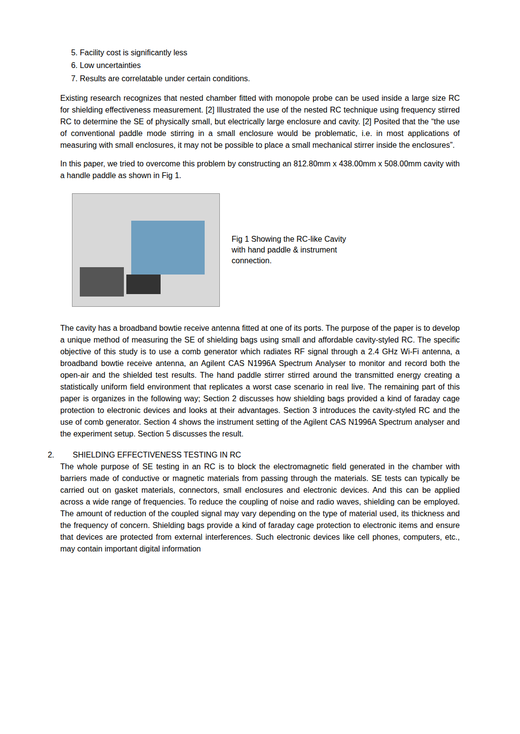Facility cost is significantly less
Low uncertainties
Results are correlatable under certain conditions.
Existing research recognizes that nested chamber fitted with monopole probe can be used inside a large size RC for shielding effectiveness measurement. [2] Illustrated the use of the nested RC technique using frequency stirred RC to determine the SE of physically small, but electrically large enclosure and cavity. [2] Posited that the “the use of conventional paddle mode stirring in a small enclosure would be problematic, i.e. in most applications of measuring with small enclosures, it may not be possible to place a small mechanical stirrer inside the enclosures”.
In this paper, we tried to overcome this problem by constructing an 812.80mm x 438.00mm x 508.00mm cavity with a handle paddle as shown in Fig 1.
Fig 1 Showing the RC-like Cavity with hand paddle & instrument connection.
The cavity has a broadband bowtie receive antenna fitted at one of its ports. The purpose of the paper is to develop a unique method of measuring the SE of shielding bags using small and affordable cavity-styled RC. The specific objective of this study is to use a comb generator which radiates RF signal through a 2.4 GHz Wi-Fi antenna, a broadband bowtie receive antenna, an Agilent CAS N1996A Spectrum Analyser to monitor and record both the open-air and the shielded test results. The hand paddle stirrer stirred around the transmitted energy creating a statistically uniform field environment that replicates a worst case scenario in real live. The remaining part of this paper is organizes in the following way; Section 2 discusses how shielding bags provided a kind of faraday cage protection to electronic devices and looks at their advantages. Section 3 introduces the cavity-styled RC and the use of comb generator. Section 4 shows the instrument setting of the Agilent CAS N1996A Spectrum analyser and the experiment setup. Section 5 discusses the result.
2. SHIELDING EFFECTIVENESS TESTING IN RC
The whole purpose of SE testing in an RC is to block the electromagnetic field generated in the chamber with barriers made of conductive or magnetic materials from passing through the materials. SE tests can typically be carried out on gasket materials, connectors, small enclosures and electronic devices. And this can be applied across a wide range of frequencies. To reduce the coupling of noise and radio waves, shielding can be employed. The amount of reduction of the coupled signal may vary depending on the type of material used, its thickness and the frequency of concern. Shielding bags provide a kind of faraday cage protection to electronic items and ensure that devices are protected from external interferences. Such electronic devices like cell phones, computers, etc., may contain important digital information